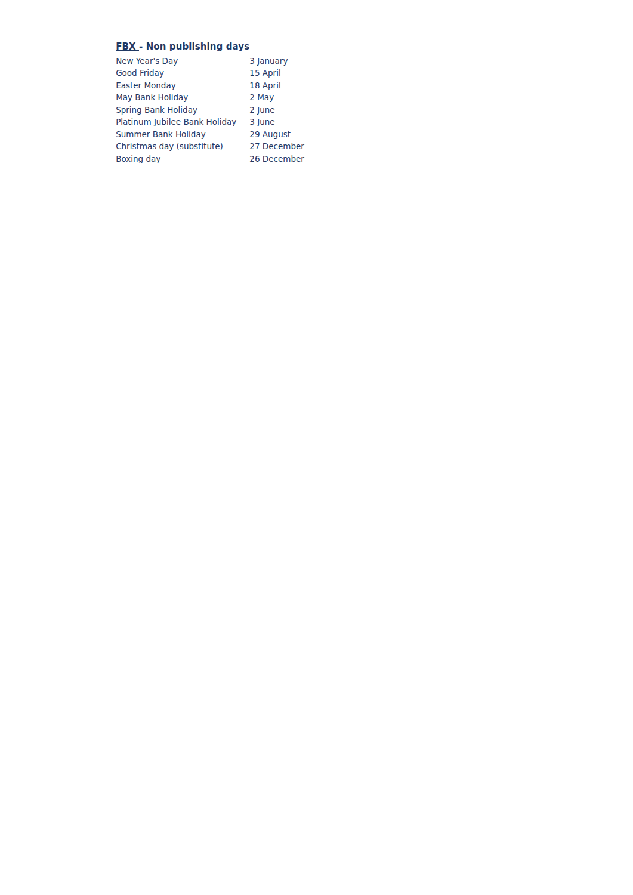FBX - Non publishing days
| New Year's Day | 3 January |
| Good Friday | 15 April |
| Easter Monday | 18 April |
| May Bank Holiday | 2 May |
| Spring Bank Holiday | 2 June |
| Platinum Jubilee Bank Holiday | 3 June |
| Summer Bank Holiday | 29 August |
| Christmas day (substitute) | 27 December |
| Boxing day | 26 December |